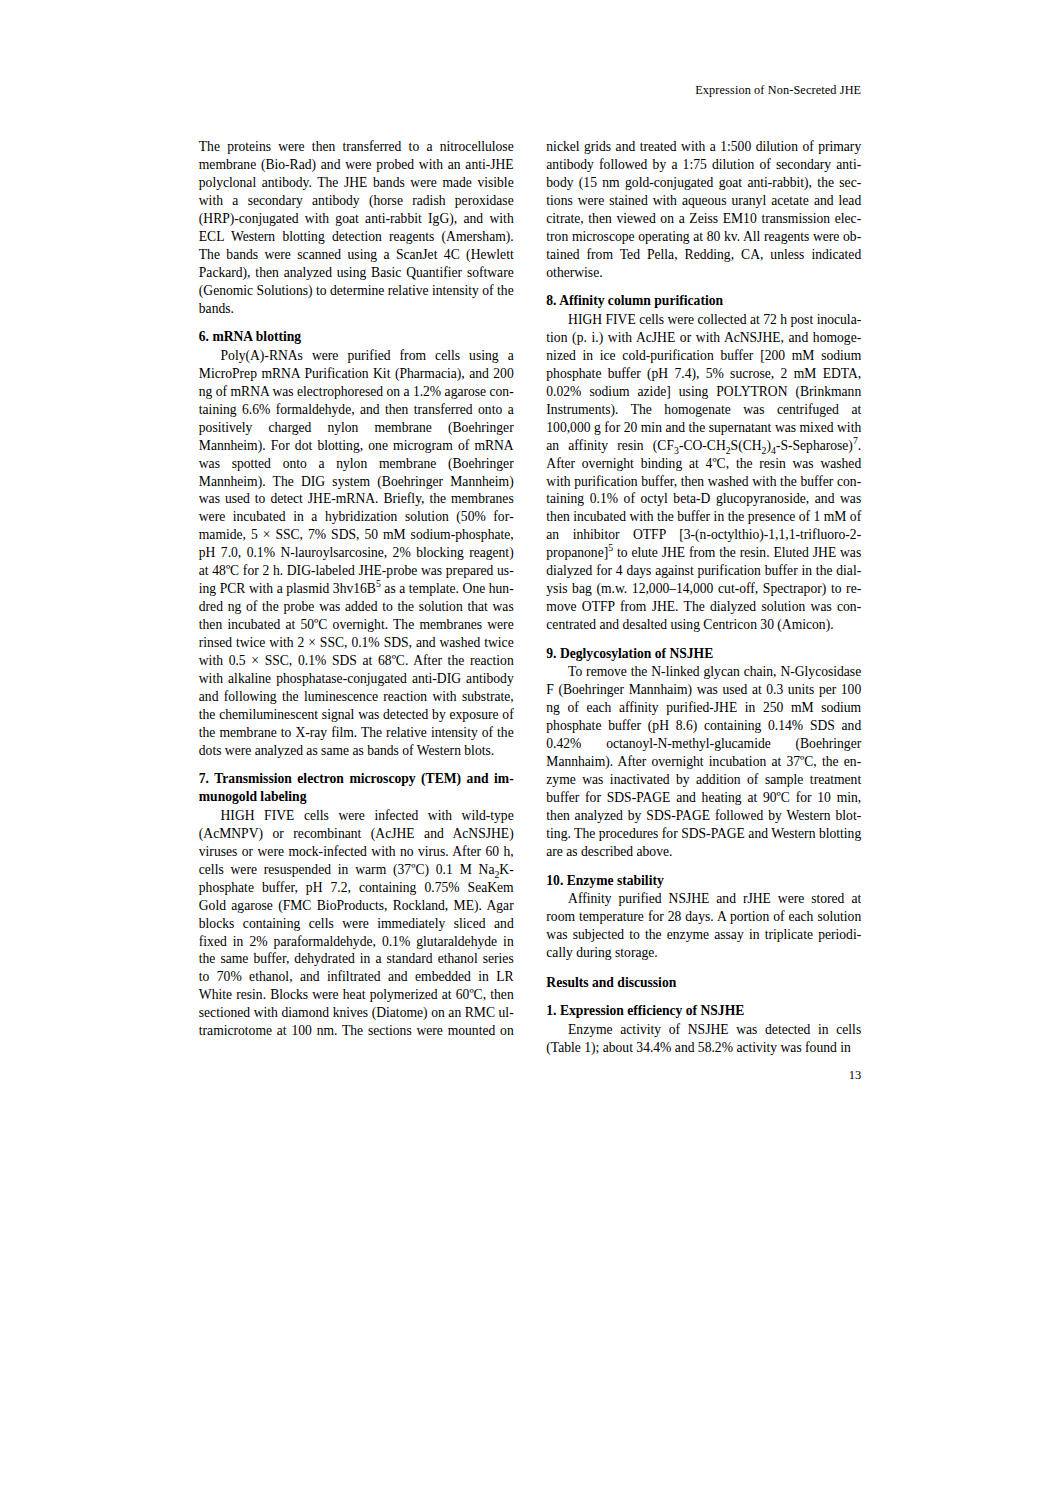Expression of Non-Secreted JHE
The proteins were then transferred to a nitrocellulose membrane (Bio-Rad) and were probed with an anti-JHE polyclonal antibody. The JHE bands were made visible with a secondary antibody (horse radish peroxidase (HRP)-conjugated with goat anti-rabbit IgG), and with ECL Western blotting detection reagents (Amersham). The bands were scanned using a ScanJet 4C (Hewlett Packard), then analyzed using Basic Quantifier software (Genomic Solutions) to determine relative intensity of the bands.
6. mRNA blotting
Poly(A)-RNAs were purified from cells using a MicroPrep mRNA Purification Kit (Pharmacia), and 200 ng of mRNA was electrophoresed on a 1.2% agarose containing 6.6% formaldehyde, and then transferred onto a positively charged nylon membrane (Boehringer Mannheim). For dot blotting, one microgram of mRNA was spotted onto a nylon membrane (Boehringer Mannheim). The DIG system (Boehringer Mannheim) was used to detect JHE-mRNA. Briefly, the membranes were incubated in a hybridization solution (50% formamide, 5 × SSC, 7% SDS, 50 mM sodium-phosphate, pH 7.0, 0.1% N-lauroylsarcosine, 2% blocking reagent) at 48ºC for 2 h. DIG-labeled JHE-probe was prepared using PCR with a plasmid 3hv16B5 as a template. One hundred ng of the probe was added to the solution that was then incubated at 50ºC overnight. The membranes were rinsed twice with 2 × SSC, 0.1% SDS, and washed twice with 0.5 × SSC, 0.1% SDS at 68ºC. After the reaction with alkaline phosphatase-conjugated anti-DIG antibody and following the luminescence reaction with substrate, the chemiluminescent signal was detected by exposure of the membrane to X-ray film. The relative intensity of the dots were analyzed as same as bands of Western blots.
7. Transmission electron microscopy (TEM) and immunogold labeling
HIGH FIVE cells were infected with wild-type (AcMNPV) or recombinant (AcJHE and AcNSJHE) viruses or were mock-infected with no virus. After 60 h, cells were resuspended in warm (37ºC) 0.1 M Na2K-phosphate buffer, pH 7.2, containing 0.75% SeaKem Gold agarose (FMC BioProducts, Rockland, ME). Agar blocks containing cells were immediately sliced and fixed in 2% paraformaldehyde, 0.1% glutaraldehyde in the same buffer, dehydrated in a standard ethanol series to 70% ethanol, and infiltrated and embedded in LR White resin. Blocks were heat polymerized at 60ºC, then sectioned with diamond knives (Diatome) on an RMC ultramicrotome at 100 nm. The sections were mounted on nickel grids and treated with a 1:500 dilution of primary antibody followed by a 1:75 dilution of secondary antibody (15 nm gold-conjugated goat anti-rabbit), the sections were stained with aqueous uranyl acetate and lead citrate, then viewed on a Zeiss EM10 transmission electron microscope operating at 80 kv. All reagents were obtained from Ted Pella, Redding, CA, unless indicated otherwise.
8. Affinity column purification
HIGH FIVE cells were collected at 72 h post inoculation (p. i.) with AcJHE or with AcNSJHE, and homogenized in ice cold-purification buffer [200 mM sodium phosphate buffer (pH 7.4), 5% sucrose, 2 mM EDTA, 0.02% sodium azide] using POLYTRON (Brinkmann Instruments). The homogenate was centrifuged at 100,000 g for 20 min and the supernatant was mixed with an affinity resin (CF3-CO-CH2S(CH2)4-S-Sepharose)7. After overnight binding at 4ºC, the resin was washed with purification buffer, then washed with the buffer containing 0.1% of octyl beta-D glucopyranoside, and was then incubated with the buffer in the presence of 1 mM of an inhibitor OTFP [3-(n-octylthio)-1,1,1-trifluoro-2-propanone]5 to elute JHE from the resin. Eluted JHE was dialyzed for 4 days against purification buffer in the dialysis bag (m.w. 12,000–14,000 cut-off, Spectrapor) to remove OTFP from JHE. The dialyzed solution was concentrated and desalted using Centricon 30 (Amicon).
9. Deglycosylation of NSJHE
To remove the N-linked glycan chain, N-Glycosidase F (Boehringer Mannhaim) was used at 0.3 units per 100 ng of each affinity purified-JHE in 250 mM sodium phosphate buffer (pH 8.6) containing 0.14% SDS and 0.42% octanoyl-N-methyl-glucamide (Boehringer Mannhaim). After overnight incubation at 37ºC, the enzyme was inactivated by addition of sample treatment buffer for SDS-PAGE and heating at 90ºC for 10 min, then analyzed by SDS-PAGE followed by Western blotting. The procedures for SDS-PAGE and Western blotting are as described above.
10. Enzyme stability
Affinity purified NSJHE and rJHE were stored at room temperature for 28 days. A portion of each solution was subjected to the enzyme assay in triplicate periodically during storage.
Results and discussion
1. Expression efficiency of NSJHE
Enzyme activity of NSJHE was detected in cells (Table 1); about 34.4% and 58.2% activity was found in
13